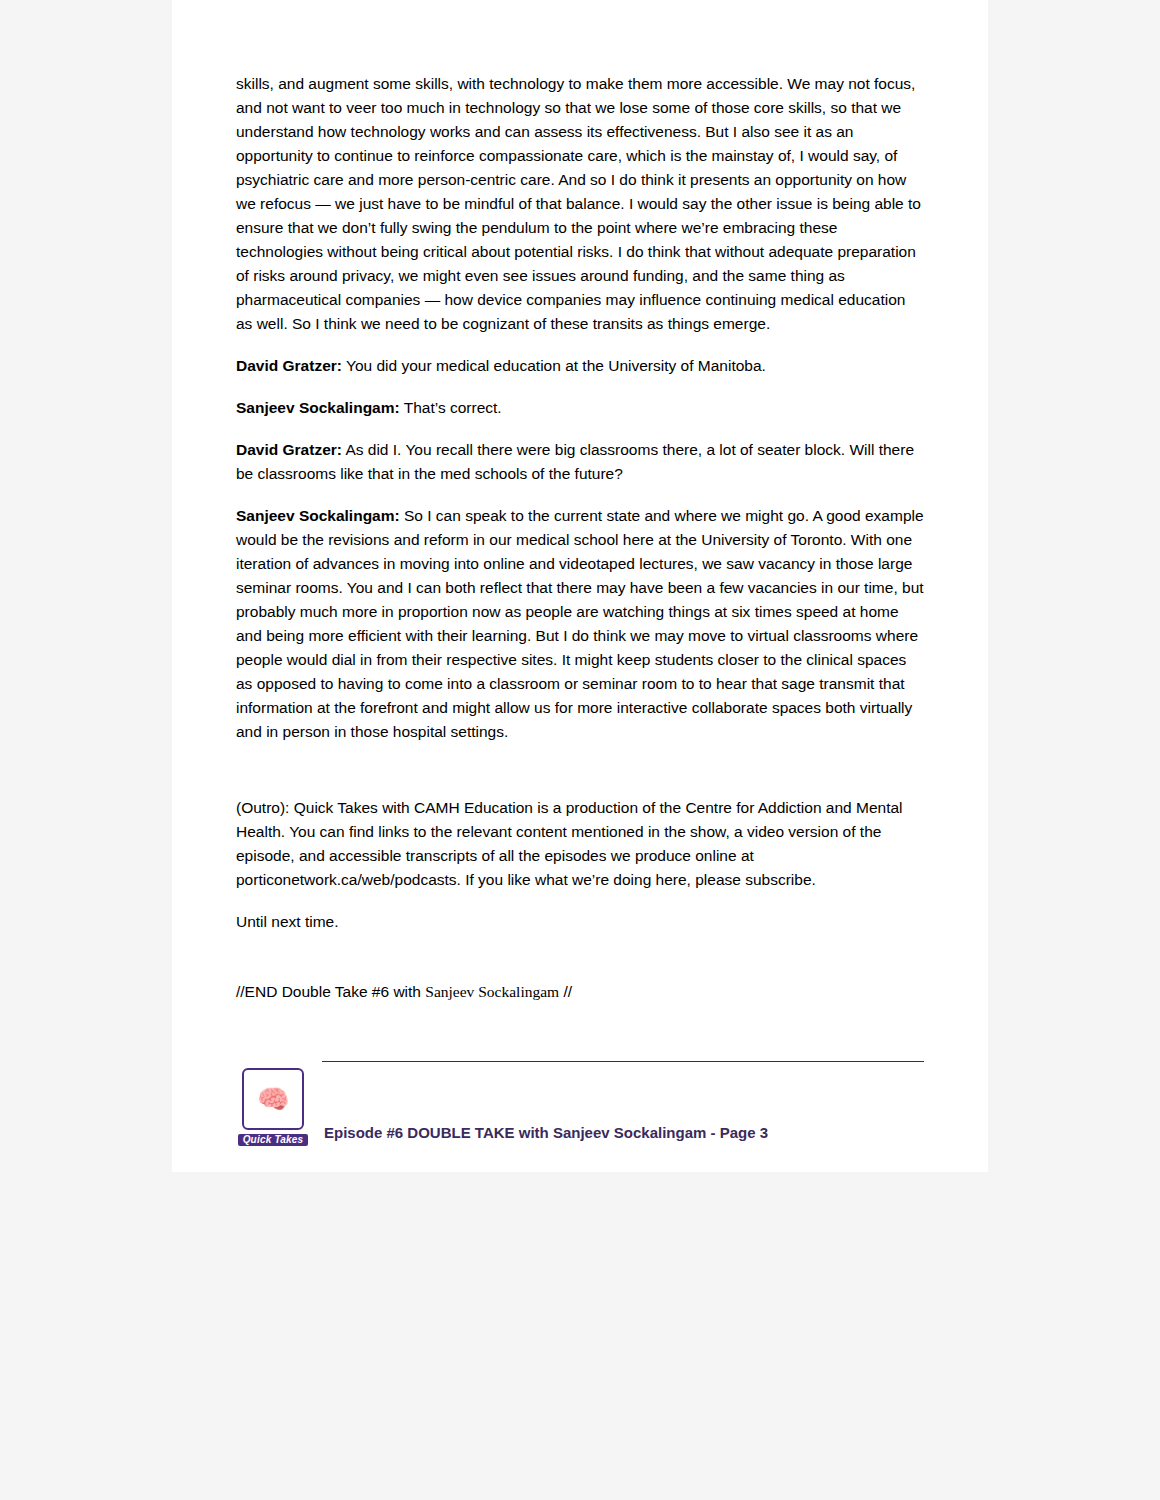skills, and augment some skills, with technology to make them more accessible. We may not focus, and not want to veer too much in technology so that we lose some of those core skills, so that we understand how technology works and can assess its effectiveness. But I also see it as an opportunity to continue to reinforce compassionate care, which is the mainstay of, I would say, of psychiatric care and more person-centric care. And so I do think it presents an opportunity on how we refocus — we just have to be mindful of that balance. I would say the other issue is being able to ensure that we don’t fully swing the pendulum to the point where we’re embracing these technologies without being critical about potential risks. I do think that without adequate preparation of risks around privacy, we might even see issues around funding, and the same thing as pharmaceutical companies — how device companies may influence continuing medical education as well. So I think we need to be cognizant of these transits as things emerge.
David Gratzer: You did your medical education at the University of Manitoba.
Sanjeev Sockalingam: That’s correct.
David Gratzer: As did I. You recall there were big classrooms there, a lot of seater block. Will there be classrooms like that in the med schools of the future?
Sanjeev Sockalingam: So I can speak to the current state and where we might go. A good example would be the revisions and reform in our medical school here at the University of Toronto. With one iteration of advances in moving into online and videotaped lectures, we saw vacancy in those large seminar rooms. You and I can both reflect that there may have been a few vacancies in our time, but probably much more in proportion now as people are watching things at six times speed at home and being more efficient with their learning. But I do think we may move to virtual classrooms where people would dial in from their respective sites. It might keep students closer to the clinical spaces as opposed to having to come into a classroom or seminar room to to hear that sage transmit that information at the forefront and might allow us for more interactive collaborate spaces both virtually and in person in those hospital settings.
(Outro): Quick Takes with CAMH Education is a production of the Centre for Addiction and Mental Health. You can find links to the relevant content mentioned in the show, a video version of the episode, and accessible transcripts of all the episodes we produce online at porticonetwork.ca/web/podcasts. If you like what we’re doing here, please subscribe.
Until next time.
//END Double Take #6 with Sanjeev Sockalingam //
🧠
Quick Takes
Episode #6 DOUBLE TAKE with Sanjeev Sockalingam - Page 3